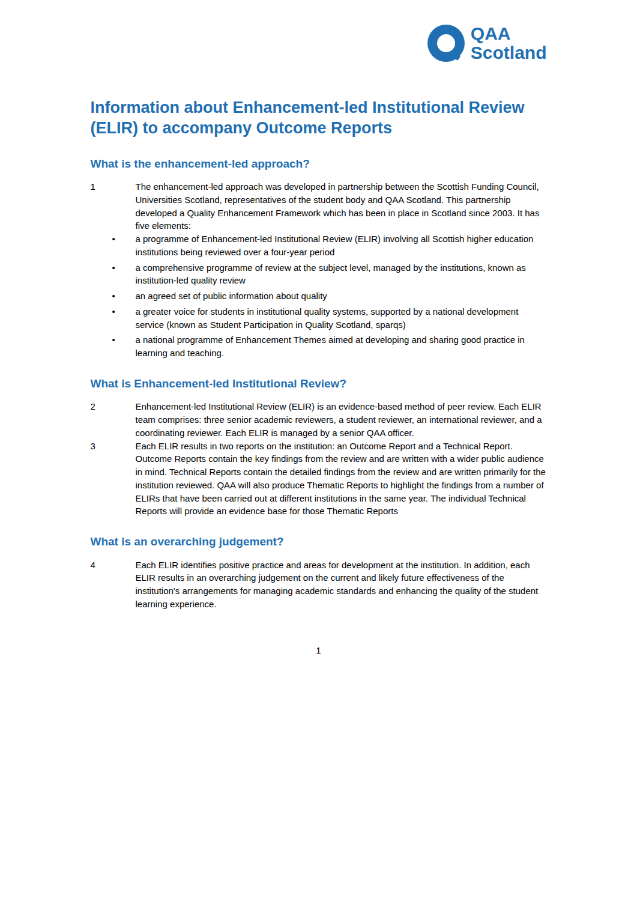QAA
Scotland
Information about Enhancement-led Institutional Review (ELIR) to accompany Outcome Reports
What is the enhancement-led approach?
1 The enhancement-led approach was developed in partnership between the Scottish Funding Council, Universities Scotland, representatives of the student body and QAA Scotland. This partnership developed a Quality Enhancement Framework which has been in place in Scotland since 2003. It has five elements:
a programme of Enhancement-led Institutional Review (ELIR) involving all Scottish higher education institutions being reviewed over a four-year period
a comprehensive programme of review at the subject level, managed by the institutions, known as institution-led quality review
an agreed set of public information about quality
a greater voice for students in institutional quality systems, supported by a national development service (known as Student Participation in Quality Scotland, sparqs)
a national programme of Enhancement Themes aimed at developing and sharing good practice in learning and teaching.
What is Enhancement-led Institutional Review?
2 Enhancement-led Institutional Review (ELIR) is an evidence-based method of peer review. Each ELIR team comprises: three senior academic reviewers, a student reviewer, an international reviewer, and a coordinating reviewer. Each ELIR is managed by a senior QAA officer.
3 Each ELIR results in two reports on the institution: an Outcome Report and a Technical Report. Outcome Reports contain the key findings from the review and are written with a wider public audience in mind. Technical Reports contain the detailed findings from the review and are written primarily for the institution reviewed. QAA will also produce Thematic Reports to highlight the findings from a number of ELIRs that have been carried out at different institutions in the same year. The individual Technical Reports will provide an evidence base for those Thematic Reports
What is an overarching judgement?
4 Each ELIR identifies positive practice and areas for development at the institution. In addition, each ELIR results in an overarching judgement on the current and likely future effectiveness of the institution's arrangements for managing academic standards and enhancing the quality of the student learning experience.
1